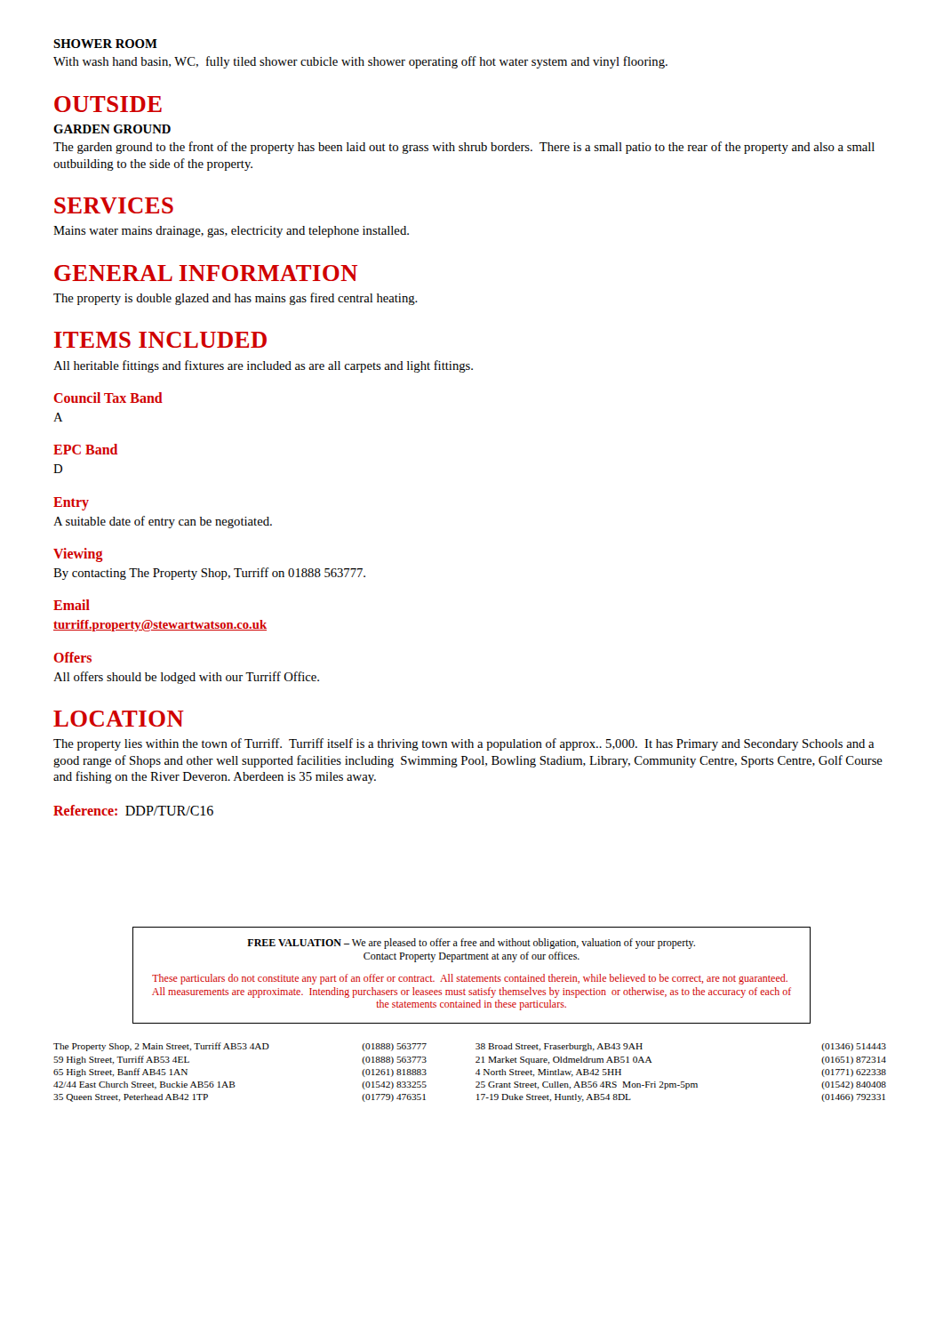SHOWER ROOM
With wash hand basin, WC, fully tiled shower cubicle with shower operating off hot water system and vinyl flooring.
OUTSIDE
GARDEN GROUND
The garden ground to the front of the property has been laid out to grass with shrub borders. There is a small patio to the rear of the property and also a small outbuilding to the side of the property.
SERVICES
Mains water mains drainage, gas, electricity and telephone installed.
GENERAL INFORMATION
The property is double glazed and has mains gas fired central heating.
ITEMS INCLUDED
All heritable fittings and fixtures are included as are all carpets and light fittings.
Council Tax Band
A
EPC Band
D
Entry
A suitable date of entry can be negotiated.
Viewing
By contacting The Property Shop, Turriff on 01888 563777.
Email
turriff.property@stewartwatson.co.uk
Offers
All offers should be lodged with our Turriff Office.
LOCATION
The property lies within the town of Turriff. Turriff itself is a thriving town with a population of approx.. 5,000. It has Primary and Secondary Schools and a good range of Shops and other well supported facilities including Swimming Pool, Bowling Stadium, Library, Community Centre, Sports Centre, Golf Course and fishing on the River Deveron. Aberdeen is 35 miles away.
Reference: DDP/TUR/C16
FREE VALUATION – We are pleased to offer a free and without obligation, valuation of your property.
Contact Property Department at any of our offices.
These particulars do not constitute any part of an offer or contract. All statements contained therein, while believed to be correct, are not guaranteed. All measurements are approximate. Intending purchasers or leasees must satisfy themselves by inspection or otherwise, as to the accuracy of each of the statements contained in these particulars.
| The Property Shop, 2 Main Street, Turriff AB53 4AD | (01888) 563777 | 38 Broad Street, Fraserburgh, AB43 9AH | (01346) 514443 |
| 59 High Street, Turriff AB53 4EL | (01888) 563773 | 21 Market Square, Oldmeldrum AB51 0AA | (01651) 872314 |
| 65 High Street, Banff AB45 1AN | (01261) 818883 | 4 North Street, Mintlaw, AB42 5HH | (01771) 622338 |
| 42/44 East Church Street, Buckie AB56 1AB | (01542) 833255 | 25 Grant Street, Cullen, AB56 4RS Mon-Fri 2pm-5pm | (01542) 840408 |
| 35 Queen Street, Peterhead AB42 1TP | (01779) 476351 | 17-19 Duke Street, Huntly, AB54 8DL | (01466) 792331 |